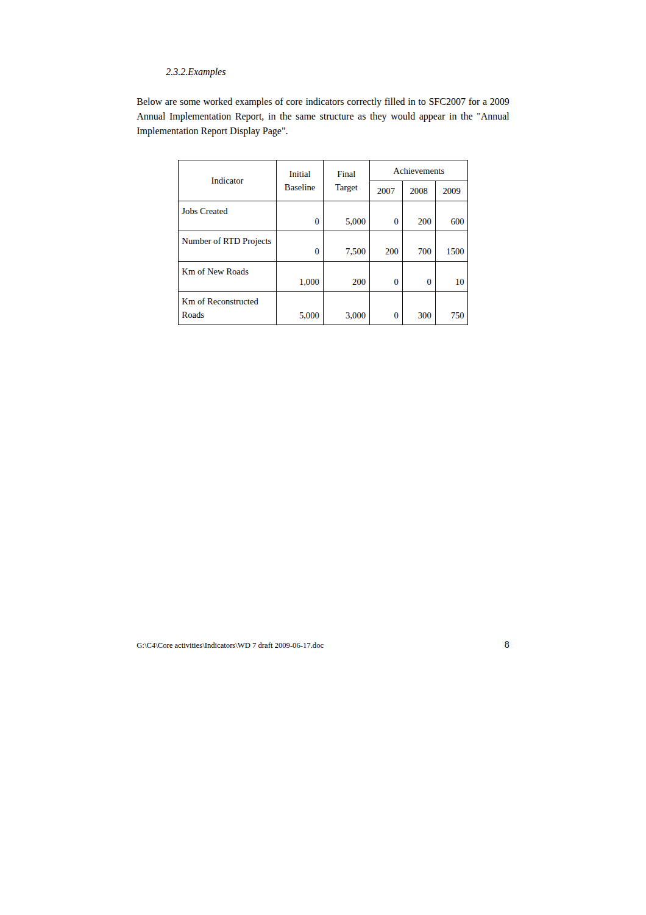2.3.2.Examples
Below are some worked examples of core indicators correctly filled in to SFC2007 for a 2009 Annual Implementation Report, in the same structure as they would appear in the "Annual Implementation Report Display Page".
| Indicator | Initial Baseline | Final Target | Achievements |
| --- | --- | --- | --- |
| 2007 | 2008 | 2009 |
| Jobs Created | 0 | 5,000 | 0 | 200 | 600 |
| Number of RTD Projects | 0 | 7,500 | 200 | 700 | 1500 |
| Km of New Roads | 1,000 | 200 | 0 | 0 | 10 |
| Km of Reconstructed Roads | 5,000 | 3,000 | 0 | 300 | 750 |
G:\C4\Core activities\Indicators\WD 7 draft 2009-06-17.doc 8